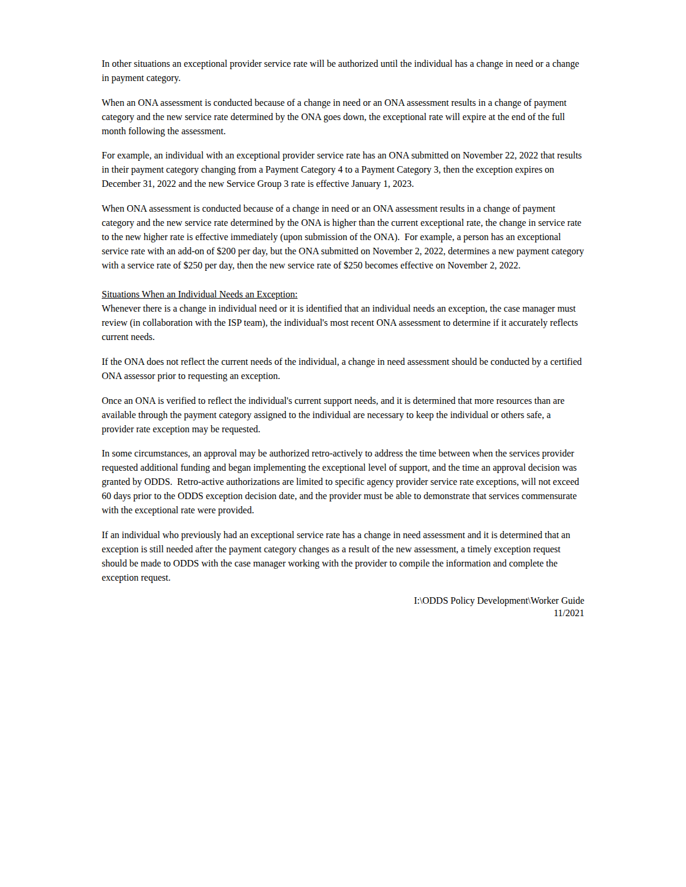In other situations an exceptional provider service rate will be authorized until the individual has a change in need or a change in payment category.
When an ONA assessment is conducted because of a change in need or an ONA assessment results in a change of payment category and the new service rate determined by the ONA goes down, the exceptional rate will expire at the end of the full month following the assessment.
For example, an individual with an exceptional provider service rate has an ONA submitted on November 22, 2022 that results in their payment category changing from a Payment Category 4 to a Payment Category 3, then the exception expires on December 31, 2022 and the new Service Group 3 rate is effective January 1, 2023.
When ONA assessment is conducted because of a change in need or an ONA assessment results in a change of payment category and the new service rate determined by the ONA is higher than the current exceptional rate, the change in service rate to the new higher rate is effective immediately (upon submission of the ONA). For example, a person has an exceptional service rate with an add-on of $200 per day, but the ONA submitted on November 2, 2022, determines a new payment category with a service rate of $250 per day, then the new service rate of $250 becomes effective on November 2, 2022.
Situations When an Individual Needs an Exception:
Whenever there is a change in individual need or it is identified that an individual needs an exception, the case manager must review (in collaboration with the ISP team), the individual's most recent ONA assessment to determine if it accurately reflects current needs.
If the ONA does not reflect the current needs of the individual, a change in need assessment should be conducted by a certified ONA assessor prior to requesting an exception.
Once an ONA is verified to reflect the individual's current support needs, and it is determined that more resources than are available through the payment category assigned to the individual are necessary to keep the individual or others safe, a provider rate exception may be requested.
In some circumstances, an approval may be authorized retro-actively to address the time between when the services provider requested additional funding and began implementing the exceptional level of support, and the time an approval decision was granted by ODDS. Retro-active authorizations are limited to specific agency provider service rate exceptions, will not exceed 60 days prior to the ODDS exception decision date, and the provider must be able to demonstrate that services commensurate with the exceptional rate were provided.
If an individual who previously had an exceptional service rate has a change in need assessment and it is determined that an exception is still needed after the payment category changes as a result of the new assessment, a timely exception request should be made to ODDS with the case manager working with the provider to compile the information and complete the exception request.
I:\ODDS Policy Development\Worker Guide
11/2021